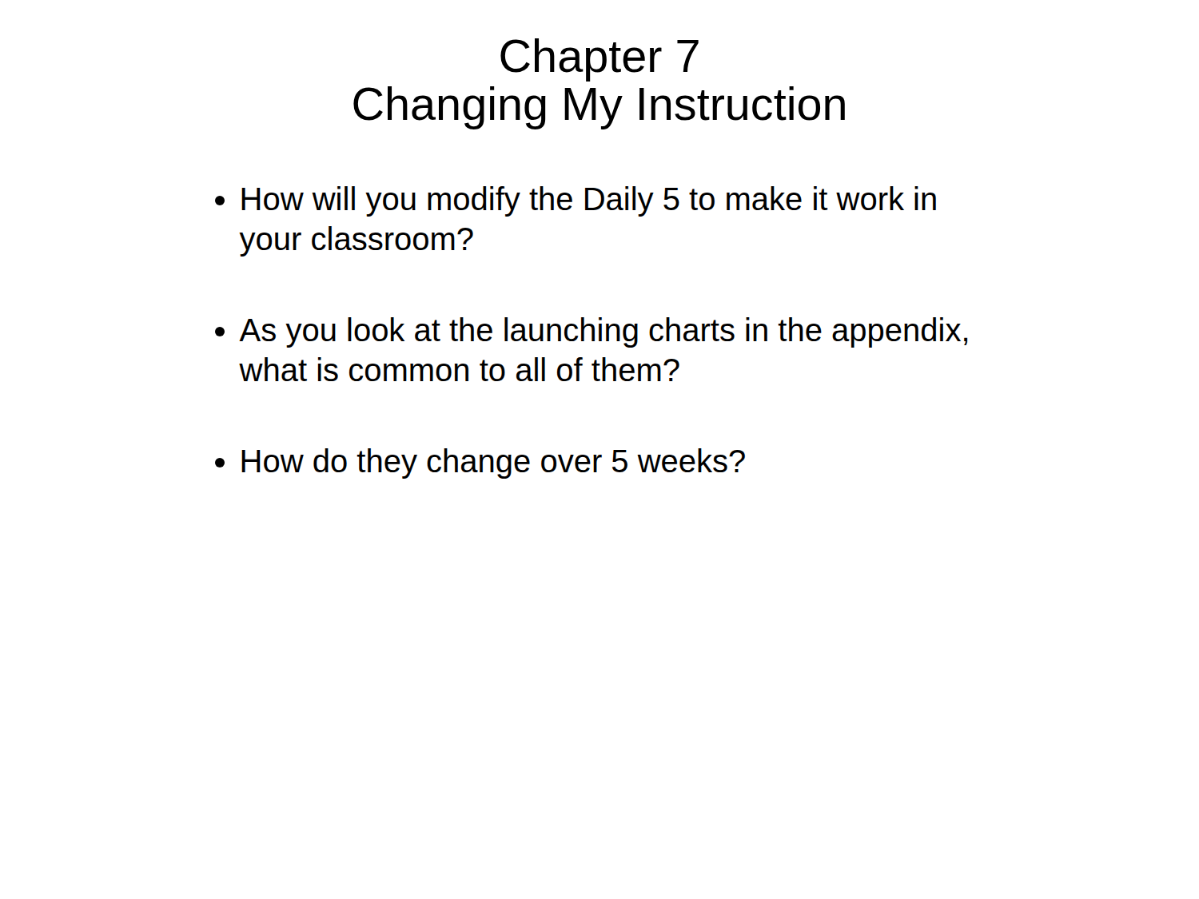Chapter 7
Changing My Instruction
How will you modify the Daily 5 to make it work in your classroom?
As you look at the launching charts in the appendix, what is common to all of them?
How do they change over 5 weeks?